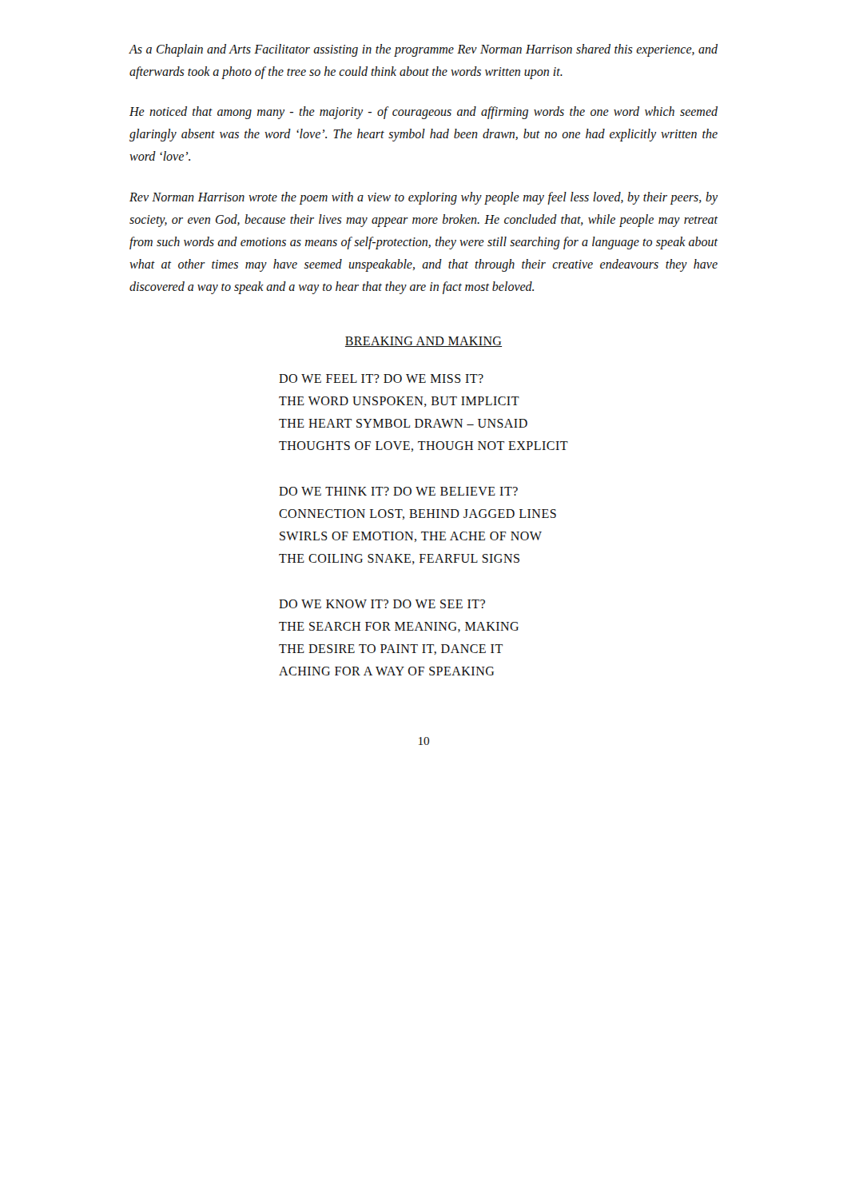As a Chaplain and Arts Facilitator assisting in the programme Rev Norman Harrison shared this experience, and afterwards took a photo of the tree so he could think about the words written upon it.
He noticed that among many - the majority - of courageous and affirming words the one word which seemed glaringly absent was the word ‘love’. The heart symbol had been drawn, but no one had explicitly written the word ‘love’.
Rev Norman Harrison wrote the poem with a view to exploring why people may feel less loved, by their peers, by society, or even God, because their lives may appear more broken. He concluded that, while people may retreat from such words and emotions as means of self-protection, they were still searching for a language to speak about what at other times may have seemed unspeakable, and that through their creative endeavours they have discovered a way to speak and a way to hear that they are in fact most beloved.
Breaking and Making
Do we feel it? Do we miss it?
The word unspoken, but implicit
The heart symbol drawn – unsaid
Thoughts of love, though not explicit
Do we think it? Do we believe it?
Connection lost, behind jagged lines
Swirls of emotion, the ache of now
The coiling snake, fearful signs
Do we know it? Do we see it?
The search for meaning, making
The desire to paint it, dance it
Aching for a way of speaking
10